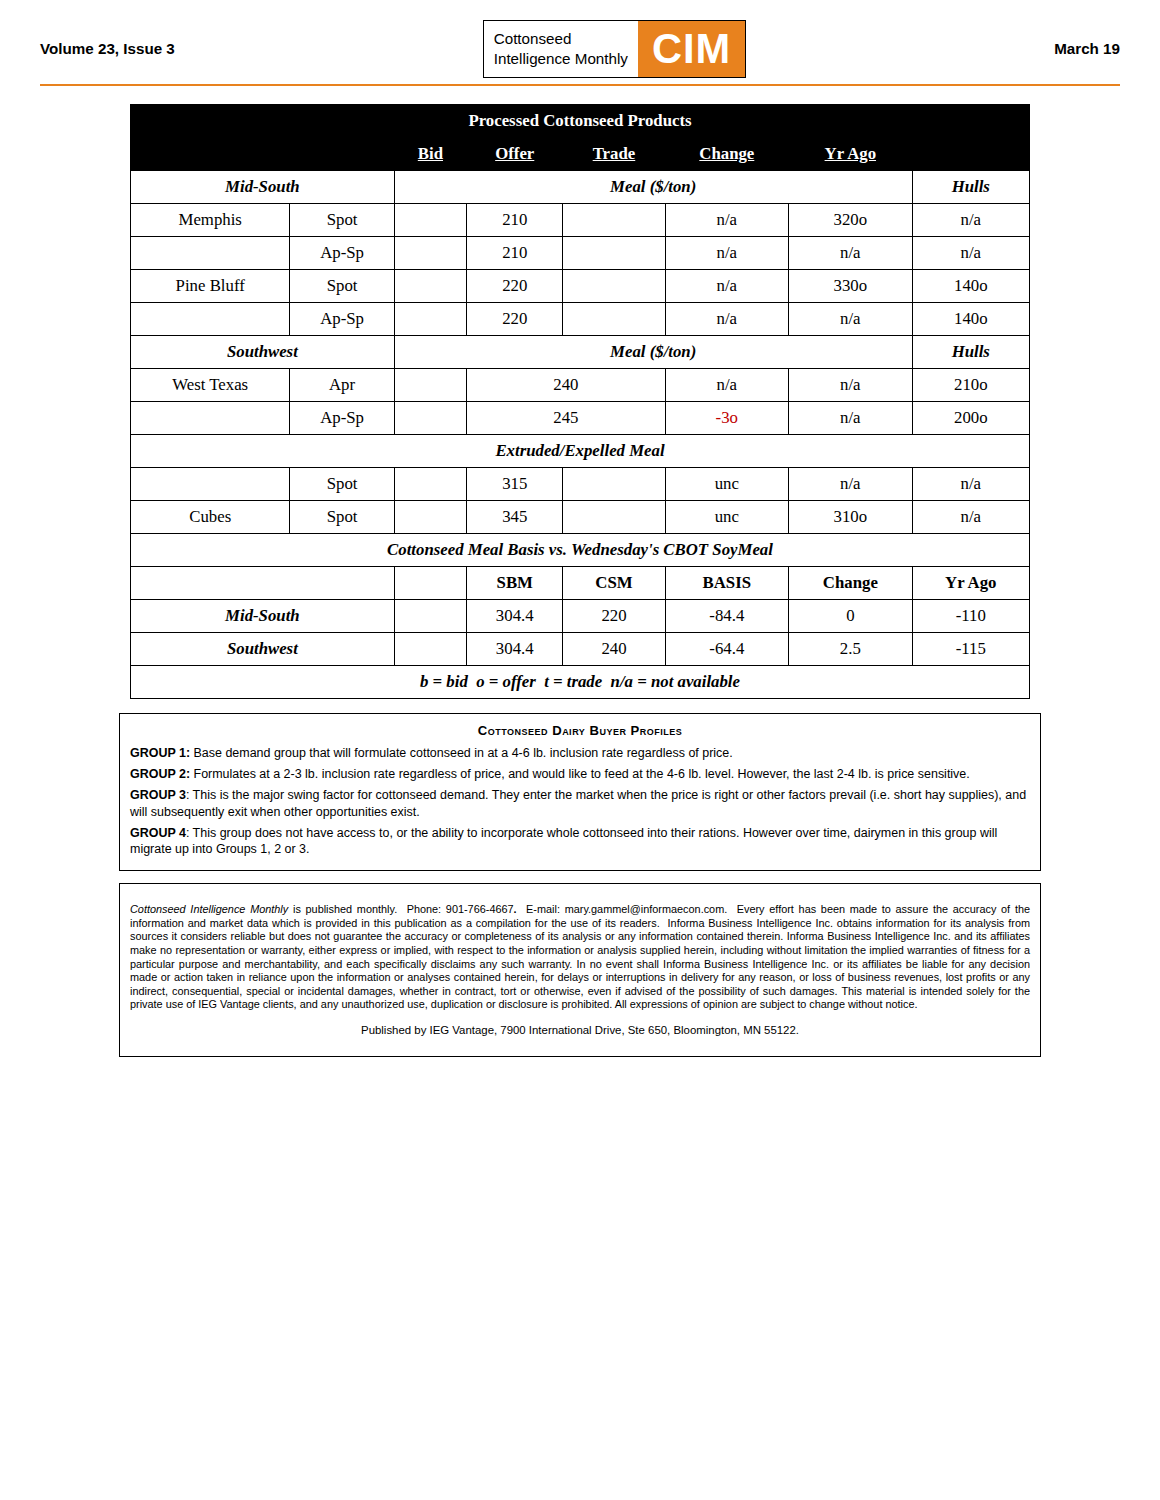Volume 23, Issue 3
Cottonseed Intelligence Monthly
CIM
March 19
| Processed Cottonseed Products |
| --- |
| | Bid | Offer | Trade | Change | Yr Ago | |
| Mid-South | Meal ($/ton) | Hulls |
| Memphis | Spot | | 210 | | n/a | 320o | n/a |
| | Ap-Sp | | 210 | | n/a | n/a | n/a |
| Pine Bluff | Spot | | 220 | | n/a | 330o | 140o |
| | Ap-Sp | | 220 | | n/a | n/a | 140o |
| Southwest | Meal ($/ton) | Hulls |
| West Texas | Apr | | 240 | n/a | n/a | 210o |
| | Ap-Sp | | 245 | -3o | n/a | 200o |
| Extruded/Expelled Meal |
| | Spot | | 315 | | unc | n/a | n/a |
| Cubes | Spot | | 345 | | unc | 310o | n/a |
| Cottonseed Meal Basis vs. Wednesday's CBOT SoyMeal |
| | | SBM | CSM | BASIS | Change | Yr Ago |
| Mid-South | | 304.4 | 220 | -84.4 | 0 | -110 |
| Southwest | | 304.4 | 240 | -64.4 | 2.5 | -115 |
| b = bid o = offer t = trade n/a = not available |
Cottonseed Dairy Buyer Profiles
GROUP 1: Base demand group that will formulate cottonseed in at a 4-6 lb. inclusion rate regardless of price.
GROUP 2: Formulates at a 2-3 lb. inclusion rate regardless of price, and would like to feed at the 4-6 lb. level. However, the last 2-4 lb. is price sensitive.
GROUP 3: This is the major swing factor for cottonseed demand. They enter the market when the price is right or other factors prevail (i.e. short hay supplies), and will subsequently exit when other opportunities exist.
GROUP 4: This group does not have access to, or the ability to incorporate whole cottonseed into their rations. However over time, dairymen in this group will migrate up into Groups 1, 2 or 3.
Cottonseed Intelligence Monthly is published monthly. Phone: 901-766-4667. E-mail: mary.gammel@informaecon.com. Every effort has been made to assure the accuracy of the information and market data which is provided in this publication as a compilation for the use of its readers. Informa Business Intelligence Inc. obtains information for its analysis from sources it considers reliable but does not guarantee the accuracy or completeness of its analysis or any information contained therein. Informa Business Intelligence Inc. and its affiliates make no representation or warranty, either express or implied, with respect to the information or analysis supplied herein, including without limitation the implied warranties of fitness for a particular purpose and merchantability, and each specifically disclaims any such warranty. In no event shall Informa Business Intelligence Inc. or its affiliates be liable for any decision made or action taken in reliance upon the information or analyses contained herein, for delays or interruptions in delivery for any reason, or loss of business revenues, lost profits or any indirect, consequential, special or incidental damages, whether in contract, tort or otherwise, even if advised of the possibility of such damages. This material is intended solely for the private use of IEG Vantage clients, and any unauthorized use, duplication or disclosure is prohibited. All expressions of opinion are subject to change without notice.
Published by IEG Vantage, 7900 International Drive, Ste 650, Bloomington, MN 55122.